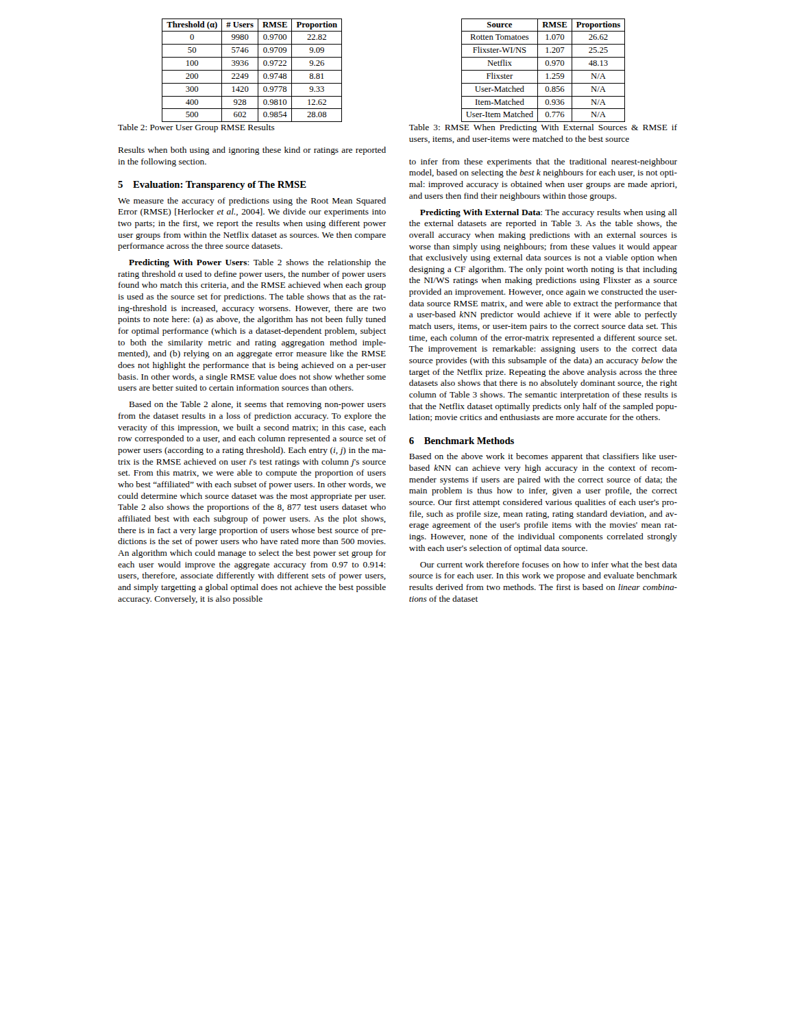| Threshold (α) | # Users | RMSE | Proportion |
| --- | --- | --- | --- |
| 0 | 9980 | 0.9700 | 22.82 |
| 50 | 5746 | 0.9709 | 9.09 |
| 100 | 3936 | 0.9722 | 9.26 |
| 200 | 2249 | 0.9748 | 8.81 |
| 300 | 1420 | 0.9778 | 9.33 |
| 400 | 928 | 0.9810 | 12.62 |
| 500 | 602 | 0.9854 | 28.08 |
Table 2: Power User Group RMSE Results
Results when both using and ignoring these kind or ratings are reported in the following section.
5 Evaluation: Transparency of The RMSE
We measure the accuracy of predictions using the Root Mean Squared Error (RMSE) [Herlocker et al., 2004]. We divide our experiments into two parts; in the first, we report the results when using different power user groups from within the Netflix dataset as sources. We then compare performance across the three source datasets.
Predicting With Power Users: Table 2 shows the relationship the rating threshold α used to define power users, the number of power users found who match this criteria, and the RMSE achieved when each group is used as the source set for predictions. The table shows that as the rating-threshold is increased, accuracy worsens. However, there are two points to note here: (a) as above, the algorithm has not been fully tuned for optimal performance (which is a dataset-dependent problem, subject to both the similarity metric and rating aggregation method implemented), and (b) relying on an aggregate error measure like the RMSE does not highlight the performance that is being achieved on a per-user basis. In other words, a single RMSE value does not show whether some users are better suited to certain information sources than others.
Based on the Table 2 alone, it seems that removing non-power users from the dataset results in a loss of prediction accuracy. To explore the veracity of this impression, we built a second matrix; in this case, each row corresponded to a user, and each column represented a source set of power users (according to a rating threshold). Each entry (i, j) in the matrix is the RMSE achieved on user i's test ratings with column j's source set. From this matrix, we were able to compute the proportion of users who best “affiliated” with each subset of power users. In other words, we could determine which source dataset was the most appropriate per user. Table 2 also shows the proportions of the 8, 877 test users dataset who affiliated best with each subgroup of power users. As the plot shows, there is in fact a very large proportion of users whose best source of predictions is the set of power users who have rated more than 500 movies. An algorithm which could manage to select the best power set group for each user would improve the aggregate accuracy from 0.97 to 0.914: users, therefore, associate differently with different sets of power users, and simply targetting a global optimal does not achieve the best possible accuracy. Conversely, it is also possible
| Source | RMSE | Proportions |
| --- | --- | --- |
| Rotten Tomatoes | 1.070 | 26.62 |
| Flixster-WI/NS | 1.207 | 25.25 |
| Netflix | 0.970 | 48.13 |
| Flixster | 1.259 | N/A |
| User-Matched | 0.856 | N/A |
| Item-Matched | 0.936 | N/A |
| User-Item Matched | 0.776 | N/A |
Table 3: RMSE When Predicting With External Sources & RMSE if users, items, and user-items were matched to the best source
to infer from these experiments that the traditional nearest-neighbour model, based on selecting the best k neighbours for each user, is not optimal: improved accuracy is obtained when user groups are made apriori, and users then find their neighbours within those groups.
Predicting With External Data: The accuracy results when using all the external datasets are reported in Table 3. As the table shows, the overall accuracy when making predictions with an external sources is worse than simply using neighbours; from these values it would appear that exclusively using external data sources is not a viable option when designing a CF algorithm. The only point worth noting is that including the NI/WS ratings when making predictions using Flixster as a source provided an improvement. However, once again we constructed the user-data source RMSE matrix, and were able to extract the performance that a user-based k NN predictor would achieve if it were able to perfectly match users, items, or user-item pairs to the correct source data set. This time, each column of the error-matrix represented a different source set. The improvement is remarkable: assigning users to the correct data source provides (with this subsample of the data) an accuracy below the target of the Netflix prize. Repeating the above analysis across the three datasets also shows that there is no absolutely dominant source, the right column of Table 3 shows. The semantic interpretation of these results is that the Netflix dataset optimally predicts only half of the sampled population; movie critics and enthusiasts are more accurate for the others.
6 Benchmark Methods
Based on the above work it becomes apparent that classifiers like user-based k NN can achieve very high accuracy in the context of recommender systems if users are paired with the correct source of data; the main problem is thus how to infer, given a user profile, the correct source. Our first attempt considered various qualities of each user's profile, such as profile size, mean rating, rating standard deviation, and average agreement of the user's profile items with the movies' mean ratings. However, none of the individual components correlated strongly with each user's selection of optimal data source.
Our current work therefore focuses on how to infer what the best data source is for each user. In this work we propose and evaluate benchmark results derived from two methods. The first is based on linear combinations of the dataset